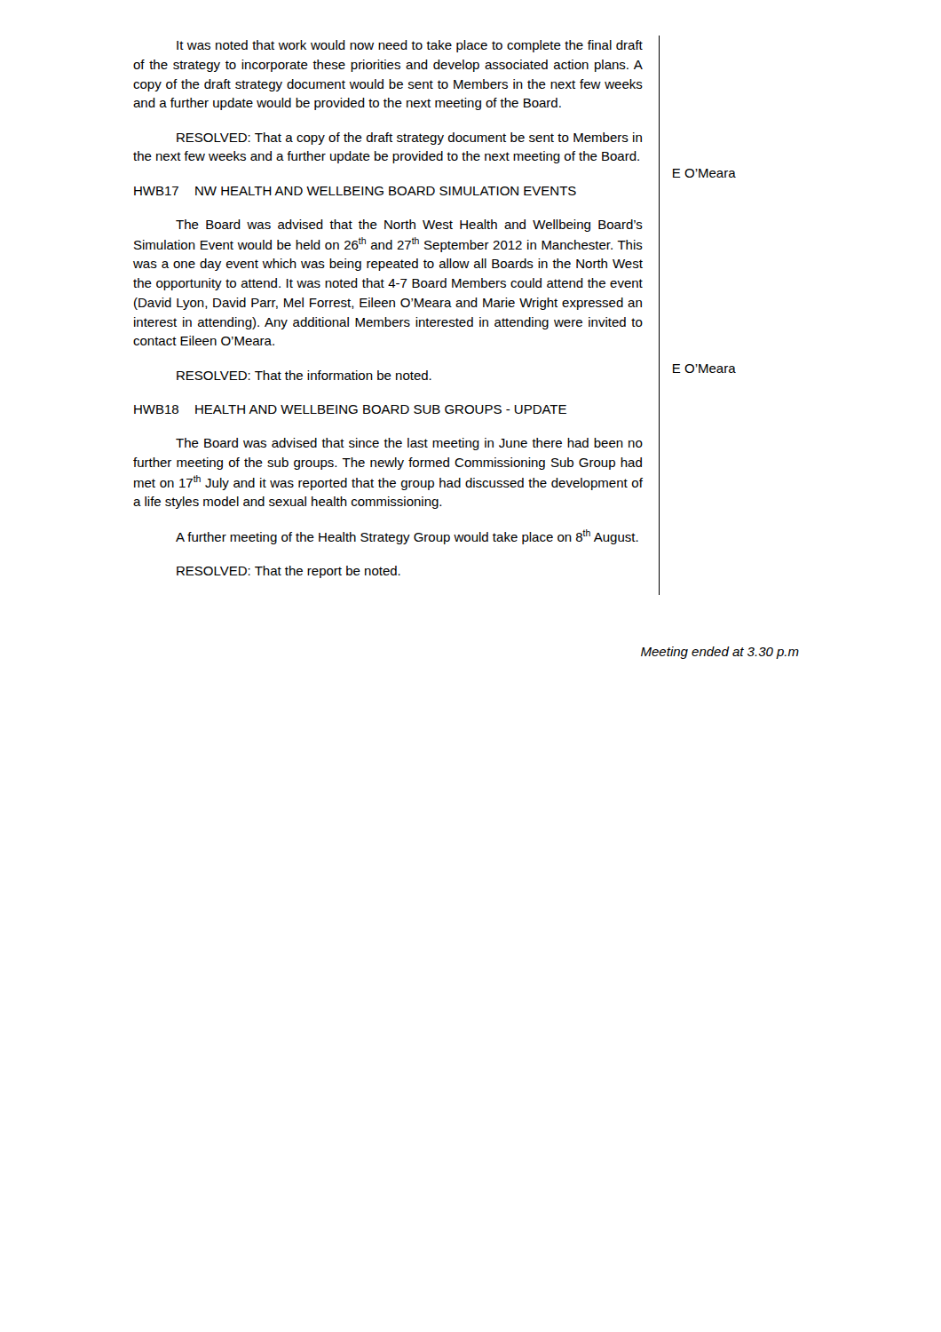It was noted that work would now need to take place to complete the final draft of the strategy to incorporate these priorities and develop associated action plans. A copy of the draft strategy document would be sent to Members in the next few weeks and a further update would be provided to the next meeting of the Board.
RESOLVED: That a copy of the draft strategy document be sent to Members in the next few weeks and a further update be provided to the next meeting of the Board.
HWB17
NW HEALTH AND WELLBEING BOARD SIMULATION EVENTS
The Board was advised that the North West Health and Wellbeing Board’s Simulation Event would be held on 26th and 27th September 2012 in Manchester. This was a one day event which was being repeated to allow all Boards in the North West the opportunity to attend. It was noted that 4-7 Board Members could attend the event (David Lyon, David Parr, Mel Forrest, Eileen O’Meara and Marie Wright expressed an interest in attending). Any additional Members interested in attending were invited to contact Eileen O’Meara.
RESOLVED: That the information be noted.
HWB18
HEALTH AND WELLBEING BOARD SUB GROUPS - UPDATE
The Board was advised that since the last meeting in June there had been no further meeting of the sub groups. The newly formed Commissioning Sub Group had met on 17th July and it was reported that the group had discussed the development of a life styles model and sexual health commissioning.
A further meeting of the Health Strategy Group would take place on 8th August.
RESOLVED: That the report be noted.
E O’Meara
E O’Meara
Meeting ended at 3.30 p.m